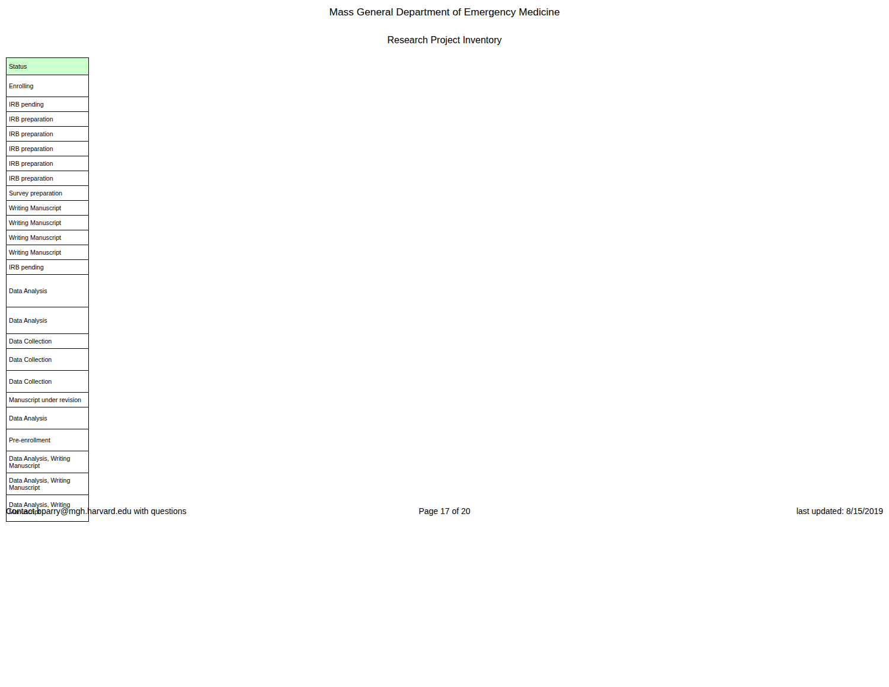Mass General Department of Emergency Medicine
Research Project Inventory
| Status |
| --- |
| Enrolling |
| IRB pending |
| IRB preparation |
| IRB preparation |
| IRB preparation |
| IRB preparation |
| IRB preparation |
| Survey preparation |
| Writing Manuscript |
| Writing Manuscript |
| Writing Manuscript |
| Writing Manuscript |
| IRB pending |
| Data Analysis |
| Data Analysis |
| Data Collection |
| Data Collection |
| Data Collection |
| Manuscript under revision |
| Data Analysis |
| Pre-enrollment |
| Data Analysis, Writing Manuscript |
| Data Analysis, Writing Manuscript |
| Data Analysis, Writing Manuscript |
Contact bparry@mgh.harvard.edu with questions
Page 17 of 20
last updated: 8/15/2019